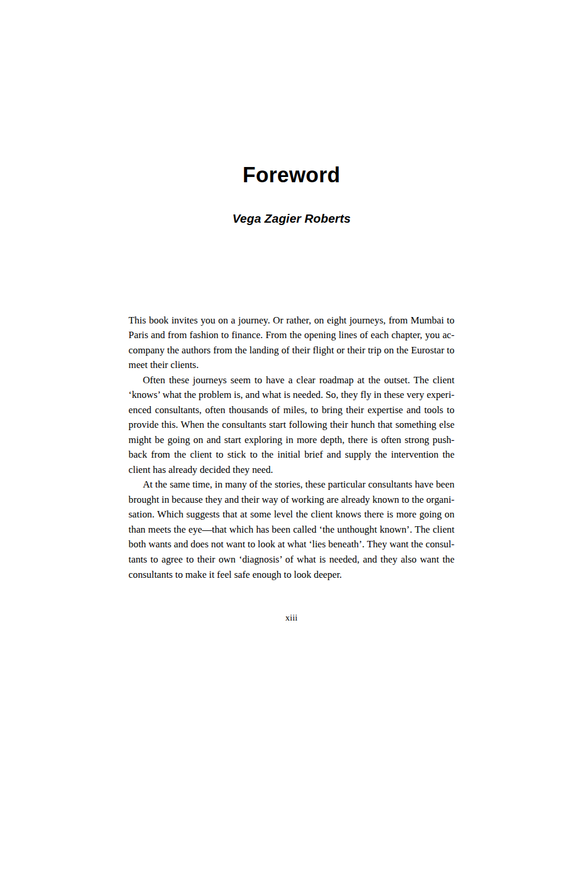Foreword
Vega Zagier Roberts
This book invites you on a journey. Or rather, on eight journeys, from Mumbai to Paris and from fashion to finance. From the opening lines of each chapter, you accompany the authors from the landing of their flight or their trip on the Eurostar to meet their clients.
Often these journeys seem to have a clear roadmap at the outset. The client ‘knows’ what the problem is, and what is needed. So, they fly in these very experienced consultants, often thousands of miles, to bring their expertise and tools to provide this. When the consultants start following their hunch that something else might be going on and start exploring in more depth, there is often strong push-back from the client to stick to the initial brief and supply the intervention the client has already decided they need.
At the same time, in many of the stories, these particular consultants have been brought in because they and their way of working are already known to the organisation. Which suggests that at some level the client knows there is more going on than meets the eye—that which has been called ‘the unthought known’. The client both wants and does not want to look at what ‘lies beneath’. They want the consultants to agree to their own ‘diagnosis’ of what is needed, and they also want the consultants to make it feel safe enough to look deeper.
xiii